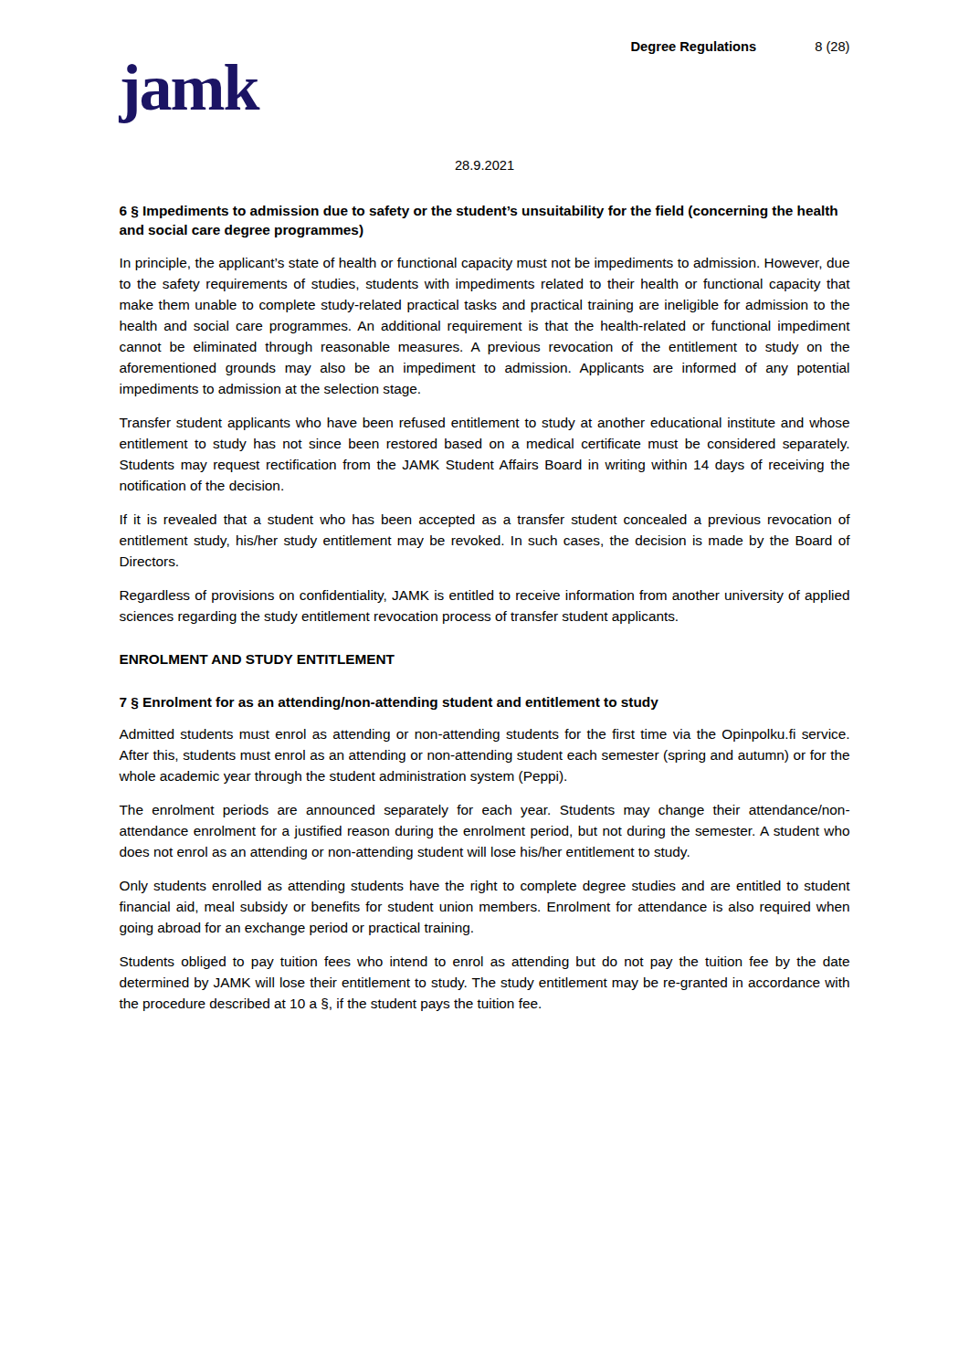Degree Regulations 8 (28)
jamk
28.9.2021
6 § Impediments to admission due to safety or the student’s unsuitability for the field (concerning the health and social care degree programmes)
In principle, the applicant’s state of health or functional capacity must not be impediments to admission. However, due to the safety requirements of studies, students with impediments related to their health or functional capacity that make them unable to complete study-related practical tasks and practical training are ineligible for admission to the health and social care programmes. An additional requirement is that the health-related or functional impediment cannot be eliminated through reasonable measures. A previous revocation of the entitlement to study on the aforementioned grounds may also be an impediment to admission. Applicants are informed of any potential impediments to admission at the selection stage.
Transfer student applicants who have been refused entitlement to study at another educational institute and whose entitlement to study has not since been restored based on a medical certificate must be considered separately. Students may request rectification from the JAMK Student Affairs Board in writing within 14 days of receiving the notification of the decision.
If it is revealed that a student who has been accepted as a transfer student concealed a previous revocation of entitlement study, his/her study entitlement may be revoked. In such cases, the decision is made by the Board of Directors.
Regardless of provisions on confidentiality, JAMK is entitled to receive information from another university of applied sciences regarding the study entitlement revocation process of transfer student applicants.
ENROLMENT AND STUDY ENTITLEMENT
7 § Enrolment for as an attending/non-attending student and entitlement to study
Admitted students must enrol as attending or non-attending students for the first time via the Opinpolku.fi service. After this, students must enrol as an attending or non-attending student each semester (spring and autumn) or for the whole academic year through the student administration system (Peppi).
The enrolment periods are announced separately for each year. Students may change their attendance/non-attendance enrolment for a justified reason during the enrolment period, but not during the semester. A student who does not enrol as an attending or non-attending student will lose his/her entitlement to study.
Only students enrolled as attending students have the right to complete degree studies and are entitled to student financial aid, meal subsidy or benefits for student union members. Enrolment for attendance is also required when going abroad for an exchange period or practical training.
Students obliged to pay tuition fees who intend to enrol as attending but do not pay the tuition fee by the date determined by JAMK will lose their entitlement to study. The study entitlement may be re-granted in accordance with the procedure described at 10 a §, if the student pays the tuition fee.